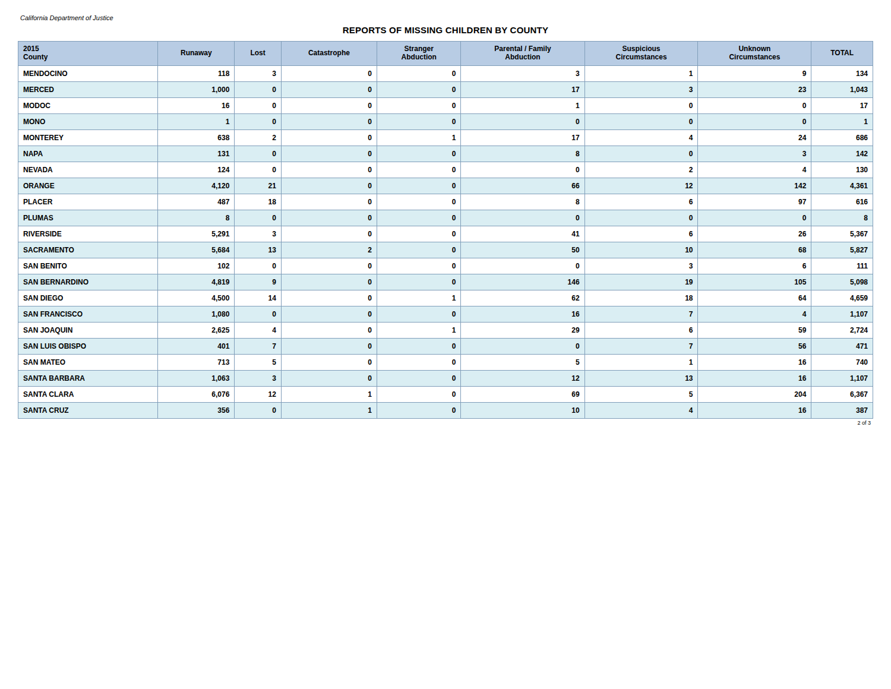California Department of Justice
REPORTS OF MISSING CHILDREN BY COUNTY
Reports of missing children by county, 2015
| 2015 County | Runaway | Lost | Catastrophe | Stranger Abduction | Parental / Family Abduction | Suspicious Circumstances | Unknown Circumstances | TOTAL |
| --- | --- | --- | --- | --- | --- | --- | --- | --- |
| MENDOCINO | 118 | 3 | 0 | 0 | 3 | 1 | 9 | 134 |
| MERCED | 1,000 | 0 | 0 | 0 | 17 | 3 | 23 | 1,043 |
| MODOC | 16 | 0 | 0 | 0 | 1 | 0 | 0 | 17 |
| MONO | 1 | 0 | 0 | 0 | 0 | 0 | 0 | 1 |
| MONTEREY | 638 | 2 | 0 | 1 | 17 | 4 | 24 | 686 |
| NAPA | 131 | 0 | 0 | 0 | 8 | 0 | 3 | 142 |
| NEVADA | 124 | 0 | 0 | 0 | 0 | 2 | 4 | 130 |
| ORANGE | 4,120 | 21 | 0 | 0 | 66 | 12 | 142 | 4,361 |
| PLACER | 487 | 18 | 0 | 0 | 8 | 6 | 97 | 616 |
| PLUMAS | 8 | 0 | 0 | 0 | 0 | 0 | 0 | 8 |
| RIVERSIDE | 5,291 | 3 | 0 | 0 | 41 | 6 | 26 | 5,367 |
| SACRAMENTO | 5,684 | 13 | 2 | 0 | 50 | 10 | 68 | 5,827 |
| SAN BENITO | 102 | 0 | 0 | 0 | 0 | 3 | 6 | 111 |
| SAN BERNARDINO | 4,819 | 9 | 0 | 0 | 146 | 19 | 105 | 5,098 |
| SAN DIEGO | 4,500 | 14 | 0 | 1 | 62 | 18 | 64 | 4,659 |
| SAN FRANCISCO | 1,080 | 0 | 0 | 0 | 16 | 7 | 4 | 1,107 |
| SAN JOAQUIN | 2,625 | 4 | 0 | 1 | 29 | 6 | 59 | 2,724 |
| SAN LUIS OBISPO | 401 | 7 | 0 | 0 | 0 | 7 | 56 | 471 |
| SAN MATEO | 713 | 5 | 0 | 0 | 5 | 1 | 16 | 740 |
| SANTA BARBARA | 1,063 | 3 | 0 | 0 | 12 | 13 | 16 | 1,107 |
| SANTA CLARA | 6,076 | 12 | 1 | 0 | 69 | 5 | 204 | 6,367 |
| SANTA CRUZ | 356 | 0 | 1 | 0 | 10 | 4 | 16 | 387 |
2 of 3